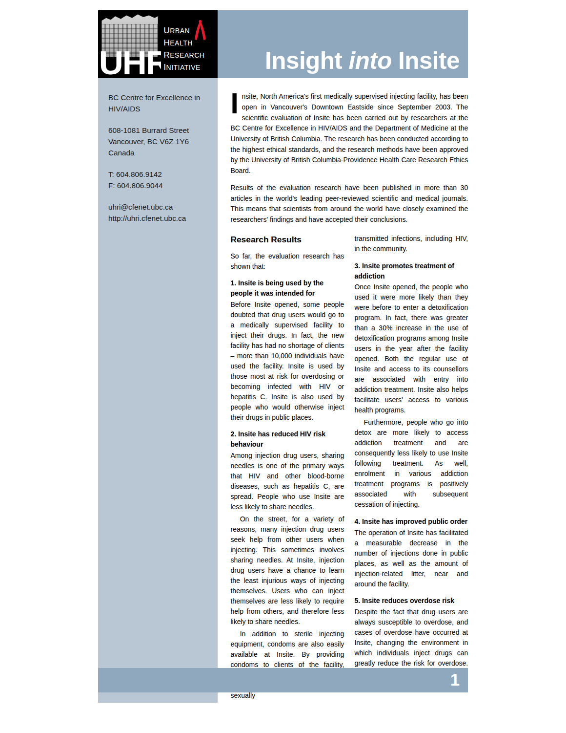UHRI
Urban
Health
Research
Initiative
Insight into Insite
BC Centre for Excellence in HIV/AIDS
608-1081 Burrard Street
Vancouver, BC V6Z 1Y6
Canada
T: 604.806.9142
F: 604.806.9044
uhri@cfenet.ubc.ca
http://uhri.cfenet.ubc.ca
Insite, North America's first medically supervised injecting facility, has been open in Vancouver's Downtown Eastside since September 2003. The scientific evaluation of Insite has been carried out by researchers at the BC Centre for Excellence in HIV/AIDS and the Department of Medicine at the University of British Columbia. The research has been conducted according to the highest ethical standards, and the research methods have been approved by the University of British Columbia-Providence Health Care Research Ethics Board.
Results of the evaluation research have been published in more than 30 articles in the world's leading peer-reviewed scientific and medical journals. This means that scientists from around the world have closely examined the researchers' findings and have accepted their conclusions.
Research Results
So far, the evaluation research has shown that:
1. Insite is being used by the people it was intended for
Before Insite opened, some people doubted that drug users would go to a medically supervised facility to inject their drugs. In fact, the new facility has had no shortage of clients – more than 10,000 individuals have used the facility. Insite is used by those most at risk for overdosing or becoming infected with HIV or hepatitis C. Insite is also used by people who would otherwise inject their drugs in public places.
2. Insite has reduced HIV risk behaviour
Among injection drug users, sharing needles is one of the primary ways that HIV and other blood-borne diseases, such as hepatitis C, are spread. People who use Insite are less likely to share needles.
On the street, for a variety of reasons, many injection drug users seek help from other users when injecting. This sometimes involves sharing needles. At Insite, injection drug users have a chance to learn the least injurious ways of injecting themselves. Users who can inject themselves are less likely to require help from others, and therefore less likely to share needles.
In addition to sterile injecting equipment, condoms are also easily available at Insite. By providing condoms to clients of the facility, Insite promotes safer sex practices and likely helps reduce the spread of sexually
transmitted infections, including HIV, in the community.
3. Insite promotes treatment of addiction
Once Insite opened, the people who used it were more likely than they were before to enter a detoxification program. In fact, there was greater than a 30% increase in the use of detoxification programs among Insite users in the year after the facility opened. Both the regular use of Insite and access to its counsellors are associated with entry into addiction treatment. Insite also helps facilitate users' access to various health programs.
Furthermore, people who go into detox are more likely to access addiction treatment and are consequently less likely to use Insite following treatment. As well, enrolment in various addiction treatment programs is positively associated with subsequent cessation of injecting.
4. Insite has improved public order
The operation of Insite has facilitated a measurable decrease in the number of injections done in public places, as well as the amount of injection-related litter, near and around the facility.
5. Insite reduces overdose risk
Despite the fact that drug users are always susceptible to overdose, and cases of overdose have occurred at Insite, changing the environment in which individuals inject drugs can greatly reduce the risk for overdose. Because medical staff are
1